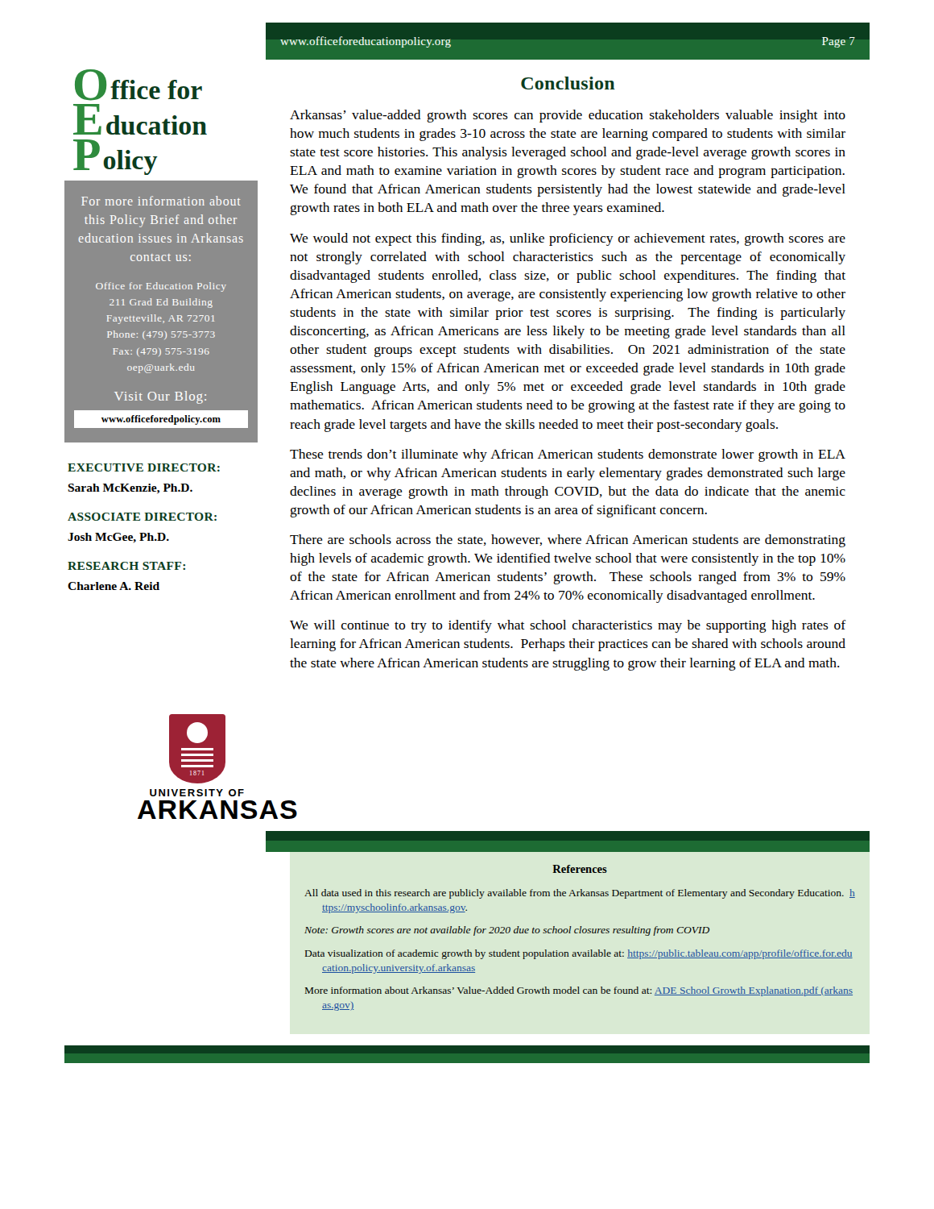www.officeforeducationpolicy.org Page 7
Office for
Education
Policy
For more information about this Policy Brief and other education issues in Arkansas contact us:
Office for Education Policy
211 Grad Ed Building
Fayetteville, AR 72701
Phone: (479) 575-3773
Fax: (479) 575-3196
oep@uark.edu
Visit Our Blog:
www.officeforedpolicy.com
EXECUTIVE DIRECTOR:
Sarah McKenzie, Ph.D.
ASSOCIATE DIRECTOR:
Josh McGee, Ph.D.
RESEARCH STAFF:
Charlene A. Reid
UNIVERSITY OF
ARKANSAS
Conclusion
Arkansas’ value-added growth scores can provide education stakeholders valuable insight into how much students in grades 3-10 across the state are learning compared to students with similar state test score histories. This analysis leveraged school and grade-level average growth scores in ELA and math to examine variation in growth scores by student race and program participation. We found that African American students persistently had the lowest statewide and grade-level growth rates in both ELA and math over the three years examined.
We would not expect this finding, as, unlike proficiency or achievement rates, growth scores are not strongly correlated with school characteristics such as the percentage of economically disadvantaged students enrolled, class size, or public school expenditures. The finding that African American students, on average, are consistently experiencing low growth relative to other students in the state with similar prior test scores is surprising. The finding is particularly disconcerting, as African Americans are less likely to be meeting grade level standards than all other student groups except students with disabilities. On 2021 administration of the state assessment, only 15% of African American met or exceeded grade level standards in 10th grade English Language Arts, and only 5% met or exceeded grade level standards in 10th grade mathematics. African American students need to be growing at the fastest rate if they are going to reach grade level targets and have the skills needed to meet their post-secondary goals.
These trends don’t illuminate why African American students demonstrate lower growth in ELA and math, or why African American students in early elementary grades demonstrated such large declines in average growth in math through COVID, but the data do indicate that the anemic growth of our African American students is an area of significant concern.
There are schools across the state, however, where African American students are demonstrating high levels of academic growth. We identified twelve school that were consistently in the top 10% of the state for African American students’ growth. These schools ranged from 3% to 59% African American enrollment and from 24% to 70% economically disadvantaged enrollment.
We will continue to try to identify what school characteristics may be supporting high rates of learning for African American students. Perhaps their practices can be shared with schools around the state where African American students are struggling to grow their learning of ELA and math.
References
All data used in this research are publicly available from the Arkansas Department of Elementary and Secondary Education. https://myschoolinfo.arkansas.gov.
Note: Growth scores are not available for 2020 due to school closures resulting from COVID
Data visualization of academic growth by student population available at: https://public.tableau.com/app/profile/office.for.education.policy.university.of.arkansas
More information about Arkansas’ Value-Added Growth model can be found at: ADE School Growth Explanation.pdf (arkansas.gov)